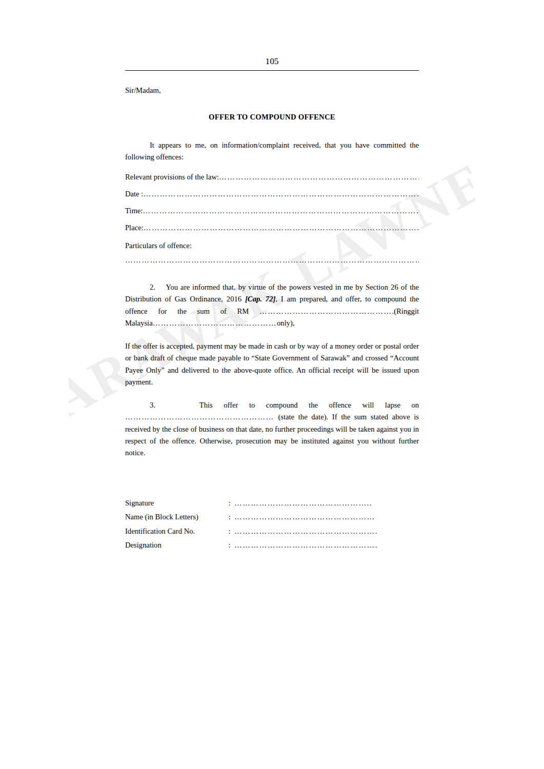SARAWAK LAWNET
105
Sir/Madam,
Offer to Compound Offence
It appears to me, on information/complaint received, that you have committed the following offences:
Relevant provisions of the law:……………………………………………………………………………
Date :…………………………………………………………………………………………………………
Time:……………………………………………………………………………………………………………
Place:……………………………………………………………………………………………………………
Particulars of offence:
………………………………………………………………………………………………………………
2. You are informed that, by virtue of the powers vested in me by Section 26 of the Distribution of Gas Ordinance, 2016 [Cap. 72], I am prepared, and offer, to compound the offence for the sum of RM ………………………………………….(Ringgit Malaysia………………………………………only),
If the offer is accepted, payment may be made in cash or by way of a money order or postal order or bank draft of cheque made payable to “State Government of Sarawak” and crossed “Account Payee Only” and delivered to the above-quote office. An official receipt will be issued upon payment.
3. This offer to compound the offence will lapse on ……………………………………………… (state the date). If the sum stated above is received by the close of business on that date, no further proceedings will be taken against you in respect of the offence. Otherwise, prosecution may be instituted against you without further notice.
| Signature | : | ………………………………………….. |
| Name (in Block Letters) | : | …………………………………………… |
| Identification Card No. | : | ……………………………………………. |
| Designation | : | ……………………………………………. |